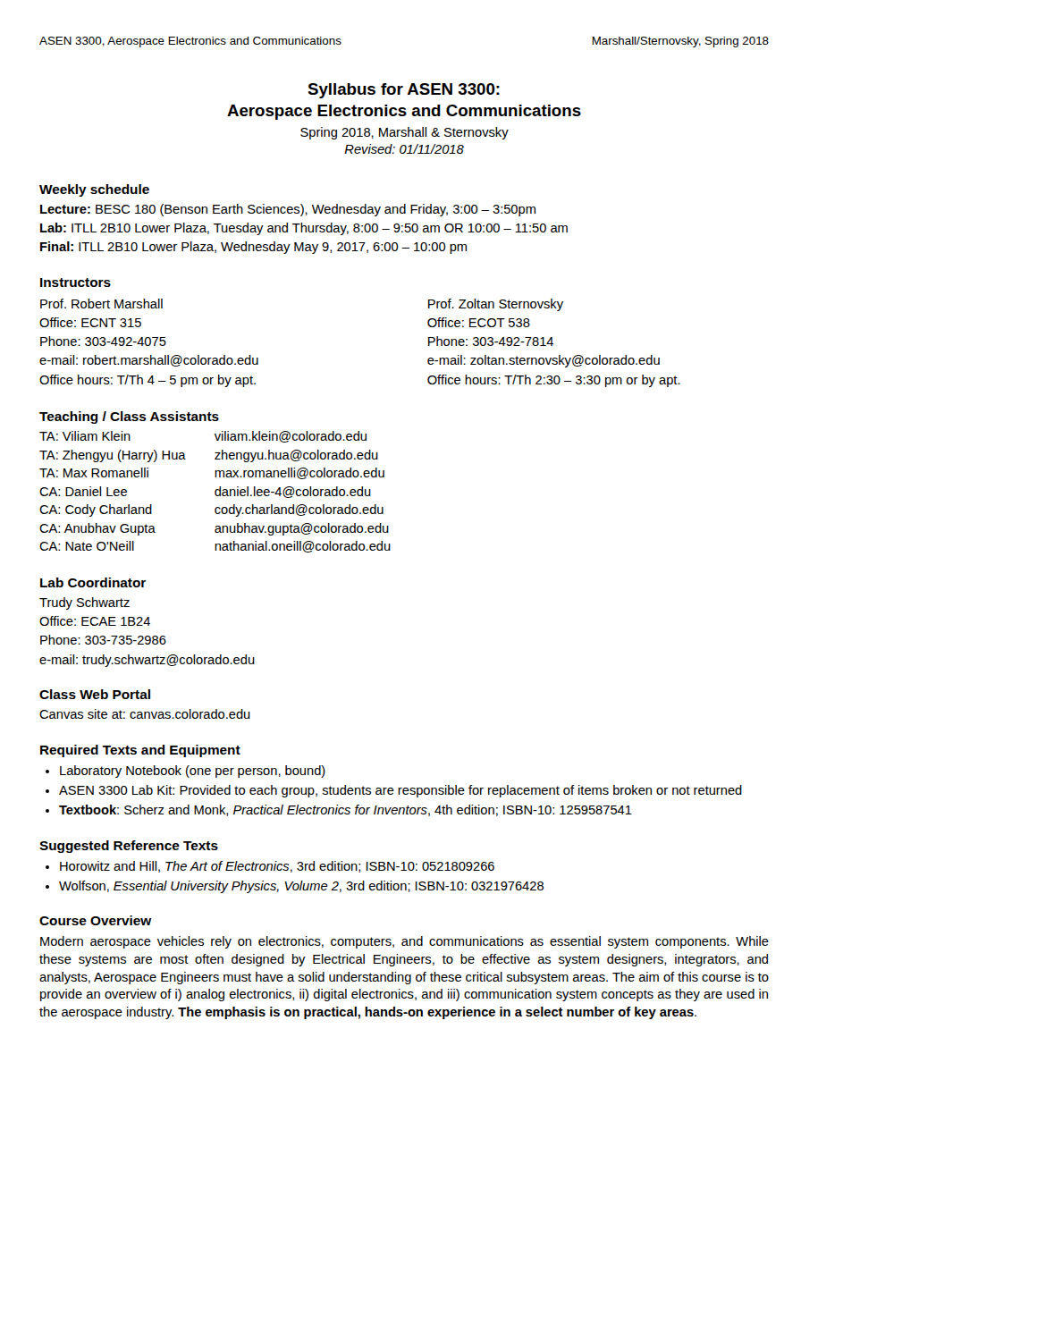ASEN 3300, Aerospace Electronics and Communications Marshall/Sternovsky, Spring 2018
Syllabus for ASEN 3300:
Aerospace Electronics and Communications
Spring 2018, Marshall & Sternovsky
Revised: 01/11/2018
Weekly schedule
Lecture: BESC 180 (Benson Earth Sciences), Wednesday and Friday, 3:00 – 3:50pm
Lab: ITLL 2B10 Lower Plaza, Tuesday and Thursday, 8:00 – 9:50 am OR 10:00 – 11:50 am
Final: ITLL 2B10 Lower Plaza, Wednesday May 9, 2017, 6:00 – 10:00 pm
Instructors
Prof. Robert Marshall
Office: ECNT 315
Phone: 303-492-4075
e-mail: robert.marshall@colorado.edu
Office hours: T/Th 4 – 5 pm or by apt.
Prof. Zoltan Sternovsky
Office: ECOT 538
Phone: 303-492-7814
e-mail: zoltan.sternovsky@colorado.edu
Office hours: T/Th 2:30 – 3:30 pm or by apt.
Teaching / Class Assistants
| TA: Viliam Klein | viliam.klein@colorado.edu |
| TA: Zhengyu (Harry) Hua | zhengyu.hua@colorado.edu |
| TA: Max Romanelli | max.romanelli@colorado.edu |
| CA: Daniel Lee | daniel.lee-4@colorado.edu |
| CA: Cody Charland | cody.charland@colorado.edu |
| CA: Anubhav Gupta | anubhav.gupta@colorado.edu |
| CA: Nate O'Neill | nathanial.oneill@colorado.edu |
Lab Coordinator
Trudy Schwartz
Office: ECAE 1B24
Phone: 303-735-2986
e-mail: trudy.schwartz@colorado.edu
Class Web Portal
Canvas site at: canvas.colorado.edu
Required Texts and Equipment
Laboratory Notebook (one per person, bound)
ASEN 3300 Lab Kit: Provided to each group, students are responsible for replacement of items broken or not returned
Textbook: Scherz and Monk, Practical Electronics for Inventors, 4th edition; ISBN-10: 1259587541
Suggested Reference Texts
Horowitz and Hill, The Art of Electronics, 3rd edition; ISBN-10: 0521809266
Wolfson, Essential University Physics, Volume 2, 3rd edition; ISBN-10: 0321976428
Course Overview
Modern aerospace vehicles rely on electronics, computers, and communications as essential system components. While these systems are most often designed by Electrical Engineers, to be effective as system designers, integrators, and analysts, Aerospace Engineers must have a solid understanding of these critical subsystem areas. The aim of this course is to provide an overview of i) analog electronics, ii) digital electronics, and iii) communication system concepts as they are used in the aerospace industry. The emphasis is on practical, hands-on experience in a select number of key areas.